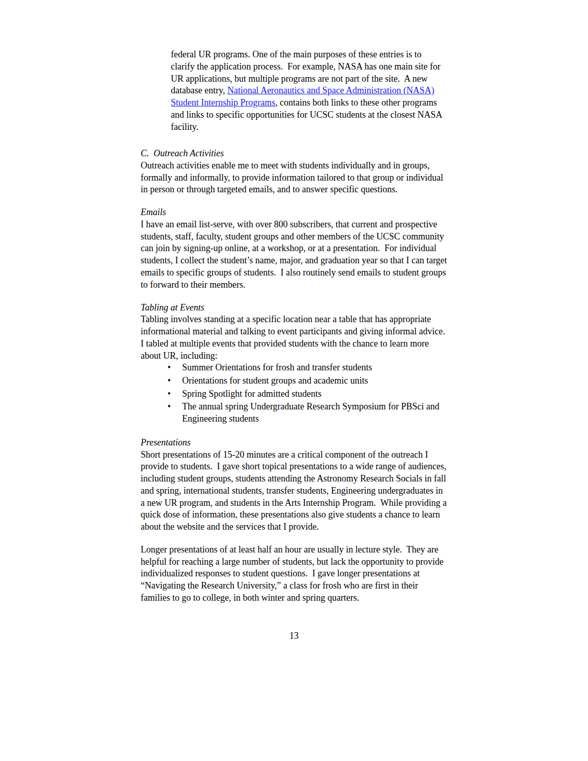federal UR programs. One of the main purposes of these entries is to clarify the application process. For example, NASA has one main site for UR applications, but multiple programs are not part of the site. A new database entry, National Aeronautics and Space Administration (NASA) Student Internship Programs, contains both links to these other programs and links to specific opportunities for UCSC students at the closest NASA facility.
C. Outreach Activities
Outreach activities enable me to meet with students individually and in groups, formally and informally, to provide information tailored to that group or individual in person or through targeted emails, and to answer specific questions.
Emails
I have an email list-serve, with over 800 subscribers, that current and prospective students, staff, faculty, student groups and other members of the UCSC community can join by signing-up online, at a workshop, or at a presentation. For individual students, I collect the student’s name, major, and graduation year so that I can target emails to specific groups of students. I also routinely send emails to student groups to forward to their members.
Tabling at Events
Tabling involves standing at a specific location near a table that has appropriate informational material and talking to event participants and giving informal advice. I tabled at multiple events that provided students with the chance to learn more about UR, including:
Summer Orientations for frosh and transfer students
Orientations for student groups and academic units
Spring Spotlight for admitted students
The annual spring Undergraduate Research Symposium for PBSci and Engineering students
Presentations
Short presentations of 15-20 minutes are a critical component of the outreach I provide to students. I gave short topical presentations to a wide range of audiences, including student groups, students attending the Astronomy Research Socials in fall and spring, international students, transfer students, Engineering undergraduates in a new UR program, and students in the Arts Internship Program. While providing a quick dose of information, these presentations also give students a chance to learn about the website and the services that I provide.
Longer presentations of at least half an hour are usually in lecture style. They are helpful for reaching a large number of students, but lack the opportunity to provide individualized responses to student questions. I gave longer presentations at “Navigating the Research University,” a class for frosh who are first in their families to go to college, in both winter and spring quarters.
13